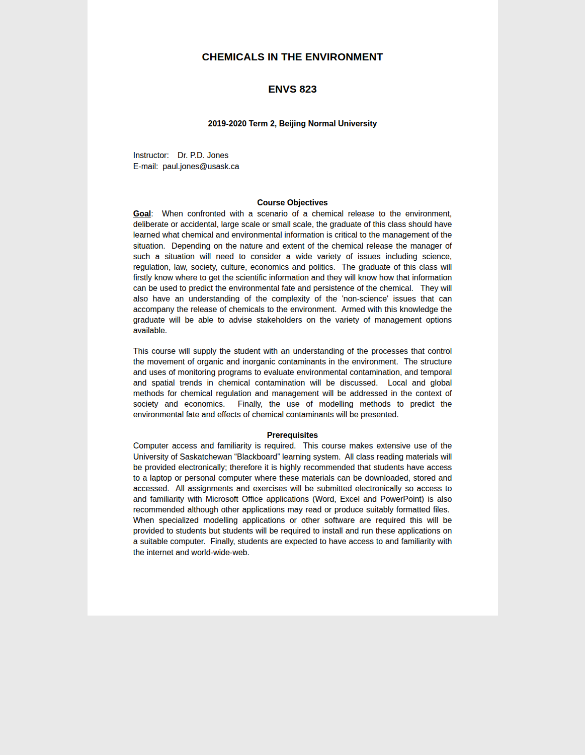CHEMICALS IN THE ENVIRONMENT
ENVS 823
2019-2020 Term 2, Beijing Normal University
Instructor: Dr. P.D. Jones
E-mail: paul.jones@usask.ca
Course Objectives
Goal: When confronted with a scenario of a chemical release to the environment, deliberate or accidental, large scale or small scale, the graduate of this class should have learned what chemical and environmental information is critical to the management of the situation. Depending on the nature and extent of the chemical release the manager of such a situation will need to consider a wide variety of issues including science, regulation, law, society, culture, economics and politics. The graduate of this class will firstly know where to get the scientific information and they will know how that information can be used to predict the environmental fate and persistence of the chemical. They will also have an understanding of the complexity of the 'non-science' issues that can accompany the release of chemicals to the environment. Armed with this knowledge the graduate will be able to advise stakeholders on the variety of management options available.
This course will supply the student with an understanding of the processes that control the movement of organic and inorganic contaminants in the environment. The structure and uses of monitoring programs to evaluate environmental contamination, and temporal and spatial trends in chemical contamination will be discussed. Local and global methods for chemical regulation and management will be addressed in the context of society and economics. Finally, the use of modelling methods to predict the environmental fate and effects of chemical contaminants will be presented.
Prerequisites
Computer access and familiarity is required. This course makes extensive use of the University of Saskatchewan “Blackboard” learning system. All class reading materials will be provided electronically; therefore it is highly recommended that students have access to a laptop or personal computer where these materials can be downloaded, stored and accessed. All assignments and exercises will be submitted electronically so access to and familiarity with Microsoft Office applications (Word, Excel and PowerPoint) is also recommended although other applications may read or produce suitably formatted files. When specialized modelling applications or other software are required this will be provided to students but students will be required to install and run these applications on a suitable computer. Finally, students are expected to have access to and familiarity with the internet and world-wide-web.